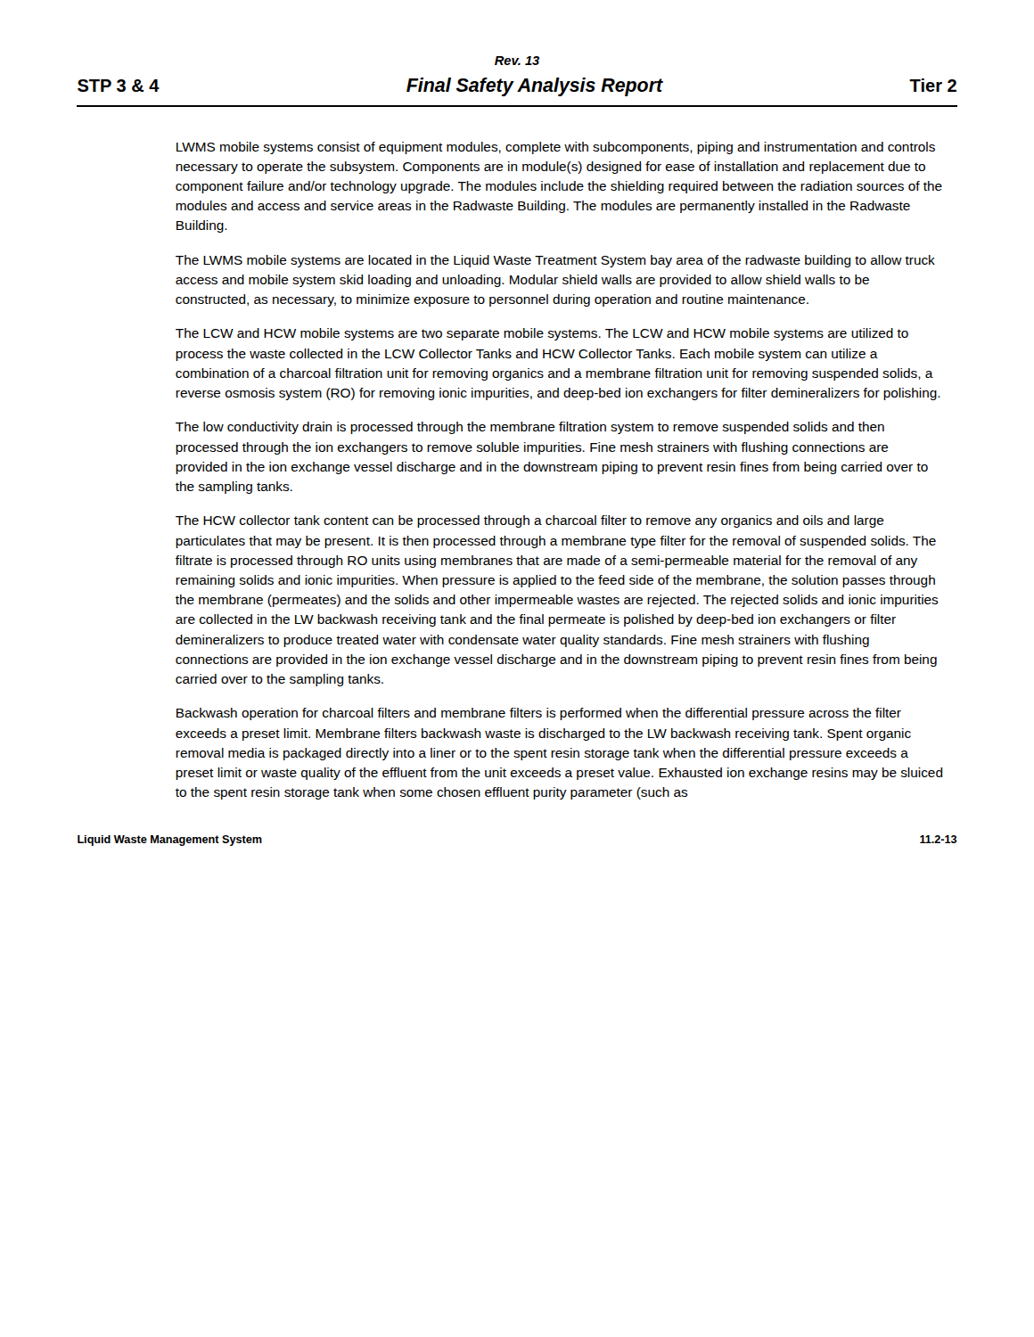Rev. 13
STP 3 & 4
Final Safety Analysis Report
Tier 2
LWMS mobile systems consist of equipment modules, complete with subcomponents, piping and instrumentation and controls necessary to operate the subsystem. Components are in module(s) designed for ease of installation and replacement due to component failure and/or technology upgrade. The modules include the shielding required between the radiation sources of the modules and access and service areas in the Radwaste Building. The modules are permanently installed in the Radwaste Building.
The LWMS mobile systems are located in the Liquid Waste Treatment System bay area of the radwaste building to allow truck access and mobile system skid loading and unloading. Modular shield walls are provided to allow shield walls to be constructed, as necessary, to minimize exposure to personnel during operation and routine maintenance.
The LCW and HCW mobile systems are two separate mobile systems. The LCW and HCW mobile systems are utilized to process the waste collected in the LCW Collector Tanks and HCW Collector Tanks. Each mobile system can utilize a combination of a charcoal filtration unit for removing organics and a membrane filtration unit for removing suspended solids, a reverse osmosis system (RO) for removing ionic impurities, and deep-bed ion exchangers for filter demineralizers for polishing.
The low conductivity drain is processed through the membrane filtration system to remove suspended solids and then processed through the ion exchangers to remove soluble impurities. Fine mesh strainers with flushing connections are provided in the ion exchange vessel discharge and in the downstream piping to prevent resin fines from being carried over to the sampling tanks.
The HCW collector tank content can be processed through a charcoal filter to remove any organics and oils and large particulates that may be present. It is then processed through a membrane type filter for the removal of suspended solids. The filtrate is processed through RO units using membranes that are made of a semi-permeable material for the removal of any remaining solids and ionic impurities. When pressure is applied to the feed side of the membrane, the solution passes through the membrane (permeates) and the solids and other impermeable wastes are rejected. The rejected solids and ionic impurities are collected in the LW backwash receiving tank and the final permeate is polished by deep-bed ion exchangers or filter demineralizers to produce treated water with condensate water quality standards. Fine mesh strainers with flushing connections are provided in the ion exchange vessel discharge and in the downstream piping to prevent resin fines from being carried over to the sampling tanks.
Backwash operation for charcoal filters and membrane filters is performed when the differential pressure across the filter exceeds a preset limit. Membrane filters backwash waste is discharged to the LW backwash receiving tank. Spent organic removal media is packaged directly into a liner or to the spent resin storage tank when the differential pressure exceeds a preset limit or waste quality of the effluent from the unit exceeds a preset value. Exhausted ion exchange resins may be sluiced to the spent resin storage tank when some chosen effluent purity parameter (such as
Liquid Waste Management System
11.2-13